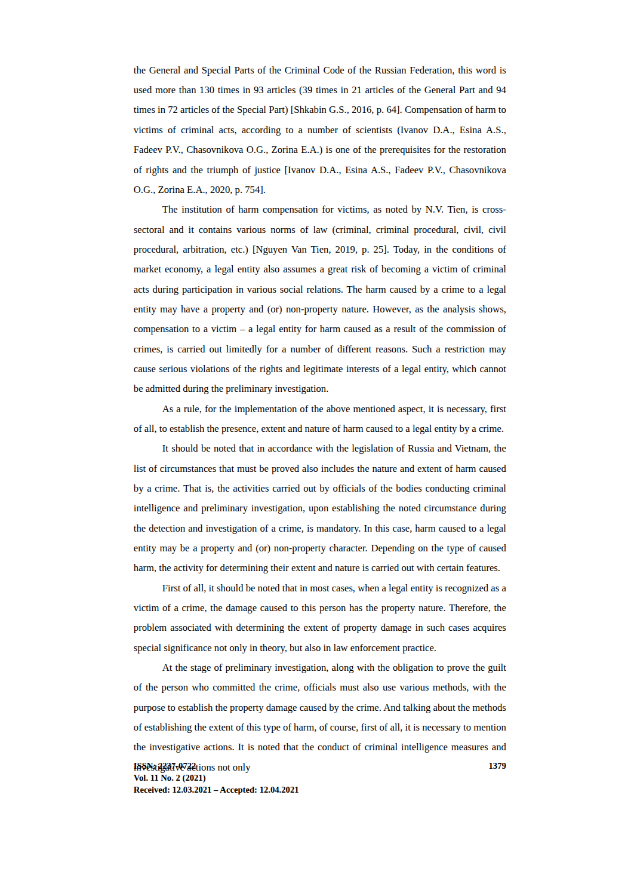the General and Special Parts of the Criminal Code of the Russian Federation, this word is used more than 130 times in 93 articles (39 times in 21 articles of the General Part and 94 times in 72 articles of the Special Part) [Shkabin G.S., 2016, p. 64]. Compensation of harm to victims of criminal acts, according to a number of scientists (Ivanov D.A., Esina A.S., Fadeev P.V., Chasovnikova O.G., Zorina E.A.) is one of the prerequisites for the restoration of rights and the triumph of justice [Ivanov D.A., Esina A.S., Fadeev P.V., Chasovnikova O.G., Zorina E.A., 2020, p. 754].
The institution of harm compensation for victims, as noted by N.V. Tien, is cross-sectoral and it contains various norms of law (criminal, criminal procedural, civil, civil procedural, arbitration, etc.) [Nguyen Van Tien, 2019, p. 25]. Today, in the conditions of market economy, a legal entity also assumes a great risk of becoming a victim of criminal acts during participation in various social relations. The harm caused by a crime to a legal entity may have a property and (or) non-property nature. However, as the analysis shows, compensation to a victim – a legal entity for harm caused as a result of the commission of crimes, is carried out limitedly for a number of different reasons. Such a restriction may cause serious violations of the rights and legitimate interests of a legal entity, which cannot be admitted during the preliminary investigation.
As a rule, for the implementation of the above mentioned aspect, it is necessary, first of all, to establish the presence, extent and nature of harm caused to a legal entity by a crime.
It should be noted that in accordance with the legislation of Russia and Vietnam, the list of circumstances that must be proved also includes the nature and extent of harm caused by a crime. That is, the activities carried out by officials of the bodies conducting criminal intelligence and preliminary investigation, upon establishing the noted circumstance during the detection and investigation of a crime, is mandatory. In this case, harm caused to a legal entity may be a property and (or) non-property character. Depending on the type of caused harm, the activity for determining their extent and nature is carried out with certain features.
First of all, it should be noted that in most cases, when a legal entity is recognized as a victim of a crime, the damage caused to this person has the property nature. Therefore, the problem associated with determining the extent of property damage in such cases acquires special significance not only in theory, but also in law enforcement practice.
At the stage of preliminary investigation, along with the obligation to prove the guilt of the person who committed the crime, officials must also use various methods, with the purpose to establish the property damage caused by the crime. And talking about the methods of establishing the extent of this type of harm, of course, first of all, it is necessary to mention the investigative actions. It is noted that the conduct of criminal intelligence measures and investigative actions not only
ISSN: 2237-0722
Vol. 11 No. 2 (2021)
Received: 12.03.2021 – Accepted: 12.04.2021
1379